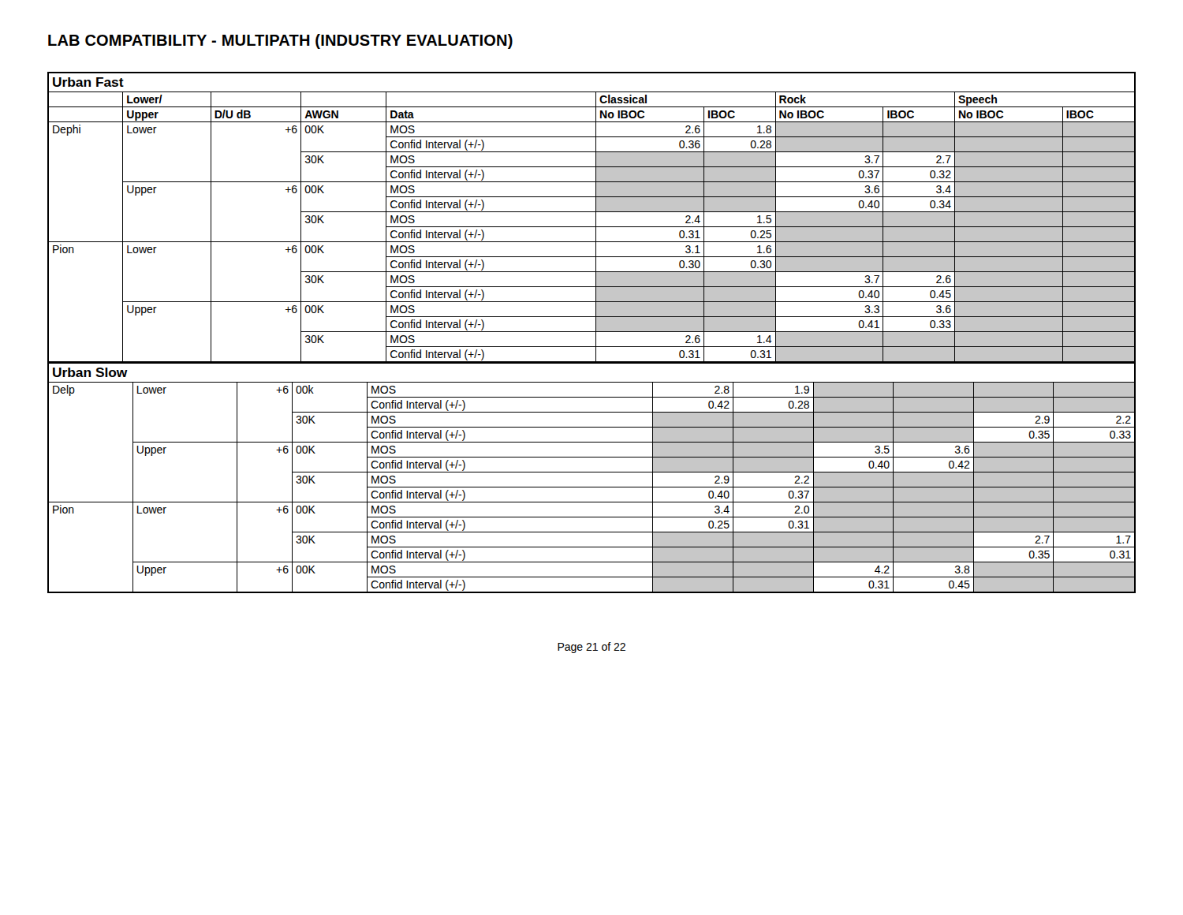LAB COMPATIBILITY - MULTIPATH (INDUSTRY EVALUATION)
| Urban Fast |
| | Lower/ | | | | Classical | Rock | Speech |
| | Upper | D/U dB | AWGN | Data | No IBOC | IBOC | No IBOC | IBOC | No IBOC | IBOC |
| Dephi | Lower | +6 | 00K | MOS | 2.6 | 1.8 | | | | |
| Confid Interval (+/-) | 0.36 | 0.28 | | | | |
| 30K | MOS | | | 3.7 | 2.7 | | |
| Confid Interval (+/-) | | | 0.37 | 0.32 | | |
| Upper | +6 | 00K | MOS | | | 3.6 | 3.4 | | |
| Confid Interval (+/-) | | | 0.40 | 0.34 | | |
| 30K | MOS | 2.4 | 1.5 | | | | |
| Confid Interval (+/-) | 0.31 | 0.25 | | | | |
| Pion | Lower | +6 | 00K | MOS | 3.1 | 1.6 | | | | |
| Confid Interval (+/-) | 0.30 | 0.30 | | | | |
| 30K | MOS | | | 3.7 | 2.6 | | |
| Confid Interval (+/-) | | | 0.40 | 0.45 | | |
| Upper | +6 | 00K | MOS | | | 3.3 | 3.6 | | |
| Confid Interval (+/-) | | | 0.41 | 0.33 | | |
| 30K | MOS | 2.6 | 1.4 | | | | |
| Confid Interval (+/-) | 0.31 | 0.31 | | | | |
| Urban Slow |
| Delp | Lower | +6 | 00k | MOS | 2.8 | 1.9 | | | | |
| Confid Interval (+/-) | 0.42 | 0.28 | | | | |
| 30K | MOS | | | | | 2.9 | 2.2 |
| Confid Interval (+/-) | | | | | 0.35 | 0.33 |
| Upper | +6 | 00K | MOS | | | 3.5 | 3.6 | | |
| Confid Interval (+/-) | | | 0.40 | 0.42 | | |
| 30K | MOS | 2.9 | 2.2 | | | | |
| Confid Interval (+/-) | 0.40 | 0.37 | | | | |
| Pion | Lower | +6 | 00K | MOS | 3.4 | 2.0 | | | | |
| Confid Interval (+/-) | 0.25 | 0.31 | | | | |
| 30K | MOS | | | | | 2.7 | 1.7 |
| Confid Interval (+/-) | | | | | 0.35 | 0.31 |
| Upper | +6 | 00K | MOS | | | 4.2 | 3.8 | | |
| Confid Interval (+/-) | | | 0.31 | 0.45 | | |
Page 21 of 22